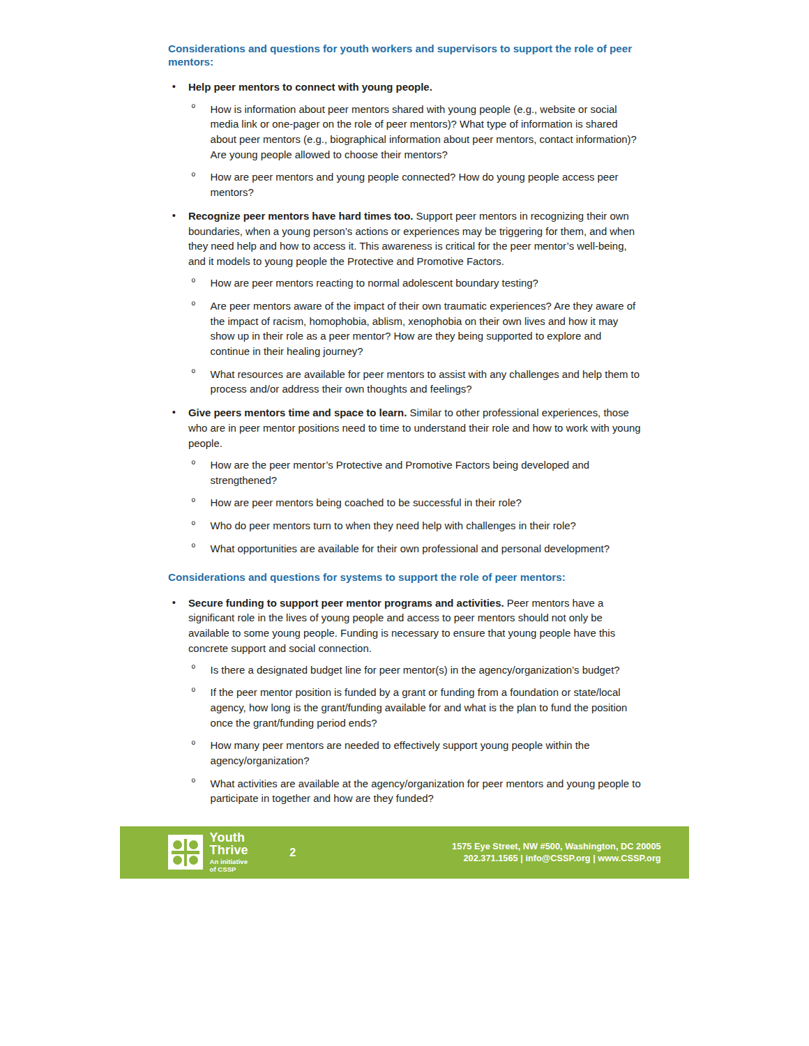Considerations and questions for youth workers and supervisors to support the role of peer mentors:
Help peer mentors to connect with young people.
How is information about peer mentors shared with young people (e.g., website or social media link or one-pager on the role of peer mentors)? What type of information is shared about peer mentors (e.g., biographical information about peer mentors, contact information)? Are young people allowed to choose their mentors?
How are peer mentors and young people connected? How do young people access peer mentors?
Recognize peer mentors have hard times too. Support peer mentors in recognizing their own boundaries, when a young person’s actions or experiences may be triggering for them, and when they need help and how to access it. This awareness is critical for the peer mentor’s well-being, and it models to young people the Protective and Promotive Factors.
How are peer mentors reacting to normal adolescent boundary testing?
Are peer mentors aware of the impact of their own traumatic experiences? Are they aware of the impact of racism, homophobia, ablism, xenophobia on their own lives and how it may show up in their role as a peer mentor? How are they being supported to explore and continue in their healing journey?
What resources are available for peer mentors to assist with any challenges and help them to process and/or address their own thoughts and feelings?
Give peers mentors time and space to learn. Similar to other professional experiences, those who are in peer mentor positions need to time to understand their role and how to work with young people.
How are the peer mentor’s Protective and Promotive Factors being developed and strengthened?
How are peer mentors being coached to be successful in their role?
Who do peer mentors turn to when they need help with challenges in their role?
What opportunities are available for their own professional and personal development?
Considerations and questions for systems to support the role of peer mentors:
Secure funding to support peer mentor programs and activities. Peer mentors have a significant role in the lives of young people and access to peer mentors should not only be available to some young people. Funding is necessary to ensure that young people have this concrete support and social connection.
Is there a designated budget line for peer mentor(s) in the agency/organization’s budget?
If the peer mentor position is funded by a grant or funding from a foundation or state/local agency, how long is the grant/funding available for and what is the plan to fund the position once the grant/funding period ends?
How many peer mentors are needed to effectively support young people within the agency/organization?
What activities are available at the agency/organization for peer mentors and young people to participate in together and how are they funded?
Youth
Thrive
An initiative
of CSSP
2
1575 Eye Street, NW #500, Washington, DC 20005
202.371.1565 | info@CSSP.org | www.CSSP.org